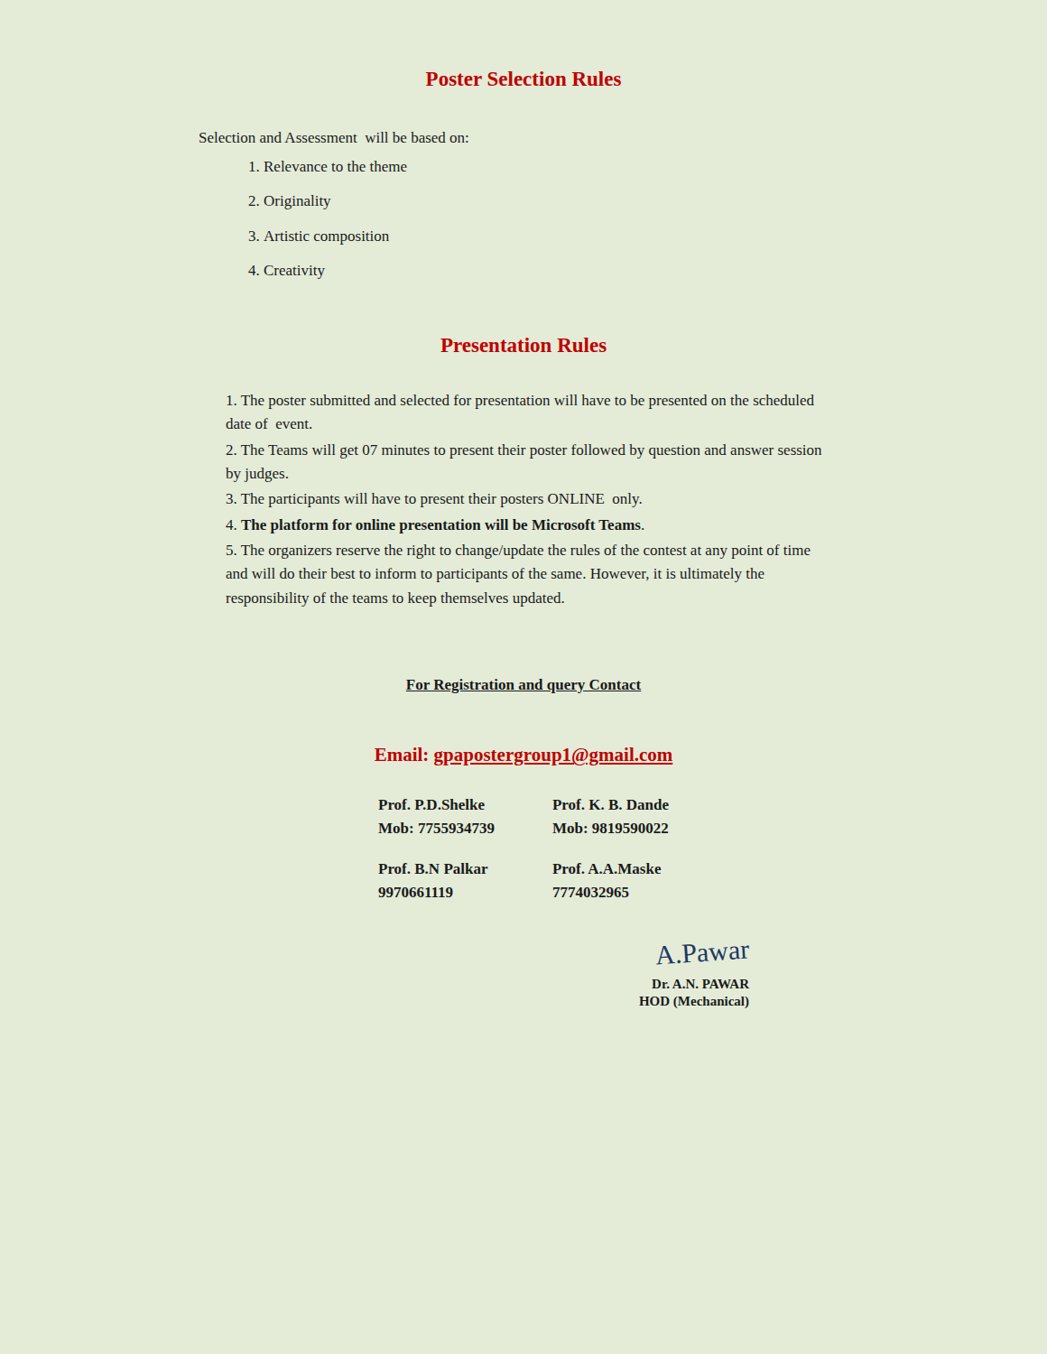Poster Selection Rules
Selection and Assessment will be based on:
Relevance to the theme
Originality
Artistic composition
Creativity
Presentation Rules
1. The poster submitted and selected for presentation will have to be presented on the scheduled date of event.
2. The Teams will get 07 minutes to present their poster followed by question and answer session by judges.
3. The participants will have to present their posters ONLINE only.
4. The platform for online presentation will be Microsoft Teams.
5. The organizers reserve the right to change/update the rules of the contest at any point of time and will do their best to inform to participants of the same. However, it is ultimately the responsibility of the teams to keep themselves updated.
For Registration and query Contact
Email: gpapostergroup1@gmail.com
| Prof. P.D.Shelke | Prof. K. B. Dande |
| Mob: 7755934739 | Mob: 9819590022 |
| Prof. B.N Palkar | Prof. A.A.Maske |
| 9970661119 | 7774032965 |
A.Pawar
Dr. A.N. PAWAR
HOD (Mechanical)